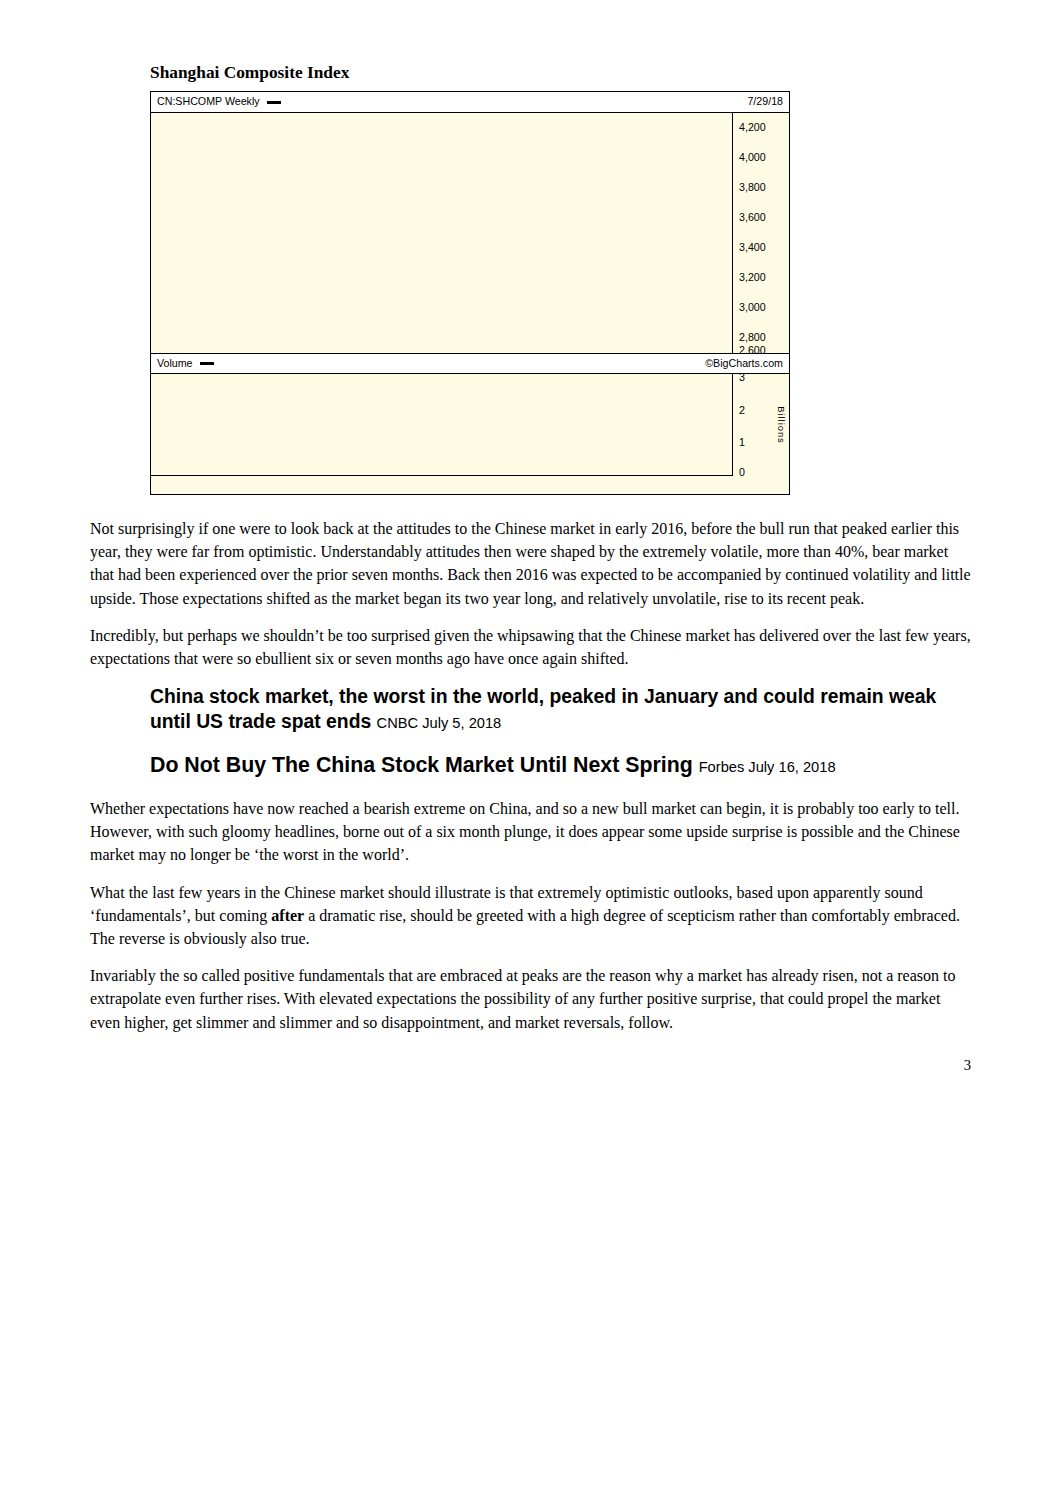Shanghai Composite Index
CN:SHCOMP Weekly
7/29/18
4,200 4,000 3,800 3,600 3,400 3,200 3,000 2,800 2,600
Volume
©BigCharts.com
3 2 1 0 Billions
Not surprisingly if one were to look back at the attitudes to the Chinese market in early 2016, before the bull run that peaked earlier this year, they were far from optimistic. Understandably attitudes then were shaped by the extremely volatile, more than 40%, bear market that had been experienced over the prior seven months. Back then 2016 was expected to be accompanied by continued volatility and little upside. Those expectations shifted as the market began its two year long, and relatively unvolatile, rise to its recent peak.
Incredibly, but perhaps we shouldn’t be too surprised given the whipsawing that the Chinese market has delivered over the last few years, expectations that were so ebullient six or seven months ago have once again shifted.
China stock market, the worst in the world, peaked in January and could remain weak until US trade spat ends CNBC July 5, 2018
Do Not Buy The China Stock Market Until Next Spring Forbes July 16, 2018
Whether expectations have now reached a bearish extreme on China, and so a new bull market can begin, it is probably too early to tell. However, with such gloomy headlines, borne out of a six month plunge, it does appear some upside surprise is possible and the Chinese market may no longer be ‘the worst in the world’.
What the last few years in the Chinese market should illustrate is that extremely optimistic outlooks, based upon apparently sound ‘fundamentals’, but coming after a dramatic rise, should be greeted with a high degree of scepticism rather than comfortably embraced. The reverse is obviously also true.
Invariably the so called positive fundamentals that are embraced at peaks are the reason why a market has already risen, not a reason to extrapolate even further rises. With elevated expectations the possibility of any further positive surprise, that could propel the market even higher, get slimmer and slimmer and so disappointment, and market reversals, follow.
3